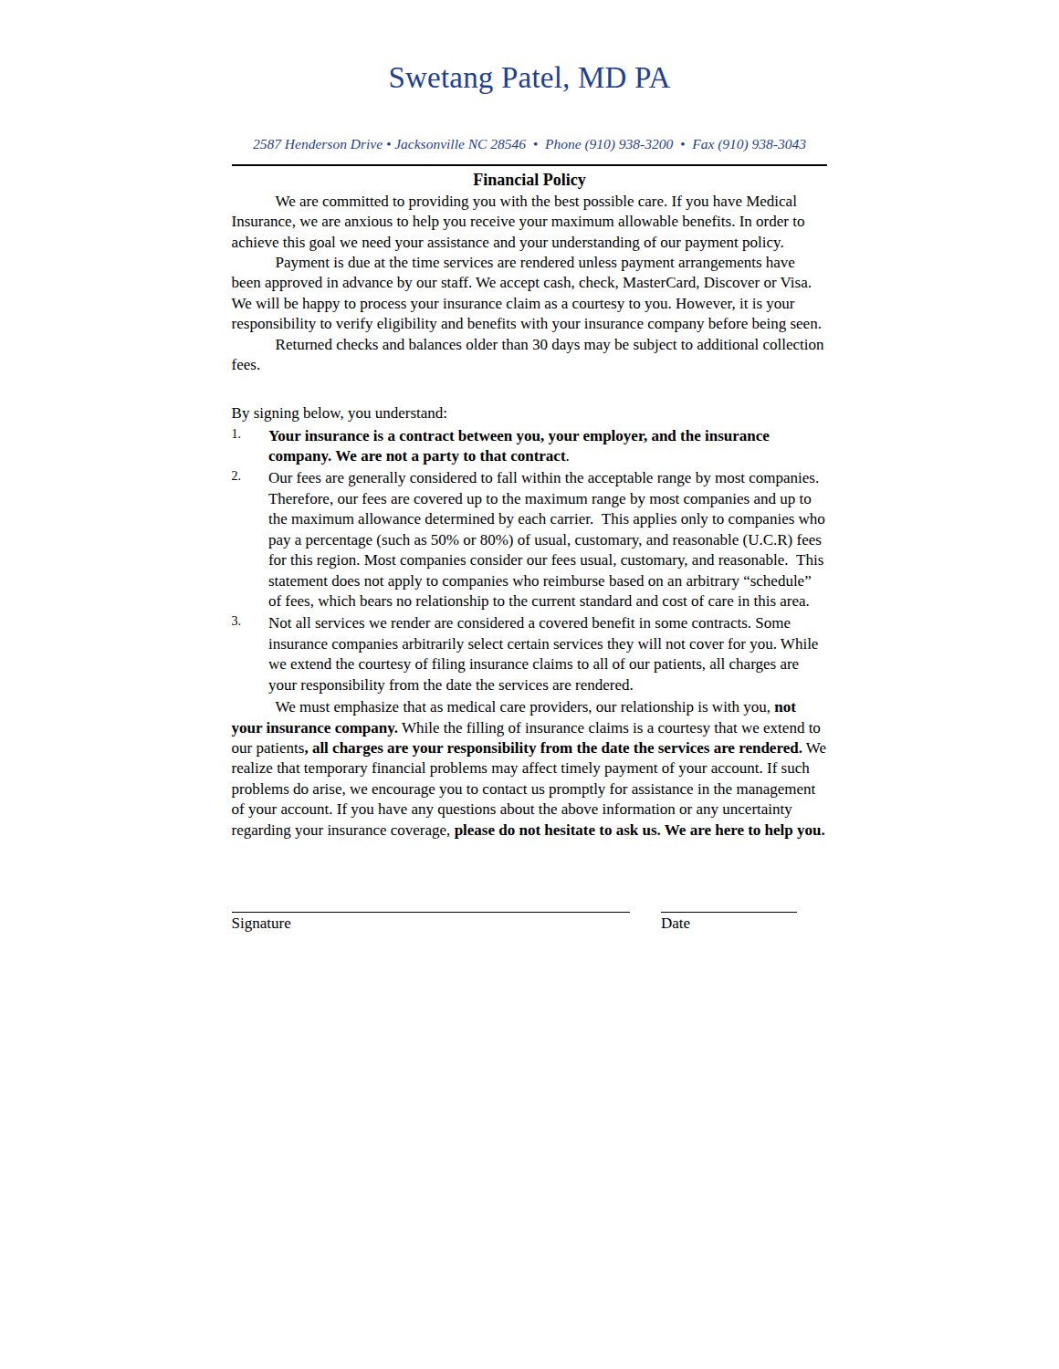Swetang Patel, MD PA
2587 Henderson Drive • Jacksonville NC 28546 • Phone (910) 938-3200 • Fax (910) 938-3043
Financial Policy
We are committed to providing you with the best possible care. If you have Medical Insurance, we are anxious to help you receive your maximum allowable benefits. In order to achieve this goal we need your assistance and your understanding of our payment policy.
Payment is due at the time services are rendered unless payment arrangements have been approved in advance by our staff. We accept cash, check, MasterCard, Discover or Visa. We will be happy to process your insurance claim as a courtesy to you. However, it is your responsibility to verify eligibility and benefits with your insurance company before being seen.
Returned checks and balances older than 30 days may be subject to additional collection fees.
By signing below, you understand:
Your insurance is a contract between you, your employer, and the insurance company. We are not a party to that contract.
Our fees are generally considered to fall within the acceptable range by most companies. Therefore, our fees are covered up to the maximum range by most companies and up to the maximum allowance determined by each carrier. This applies only to companies who pay a percentage (such as 50% or 80%) of usual, customary, and reasonable (U.C.R) fees for this region. Most companies consider our fees usual, customary, and reasonable. This statement does not apply to companies who reimburse based on an arbitrary “schedule” of fees, which bears no relationship to the current standard and cost of care in this area.
Not all services we render are considered a covered benefit in some contracts. Some insurance companies arbitrarily select certain services they will not cover for you. While we extend the courtesy of filing insurance claims to all of our patients, all charges are your responsibility from the date the services are rendered.
We must emphasize that as medical care providers, our relationship is with you, not your insurance company. While the filling of insurance claims is a courtesy that we extend to our patients, all charges are your responsibility from the date the services are rendered. We realize that temporary financial problems may affect timely payment of your account. If such problems do arise, we encourage you to contact us promptly for assistance in the management of your account. If you have any questions about the above information or any uncertainty regarding your insurance coverage, please do not hesitate to ask us. We are here to help you.
Signature
Date